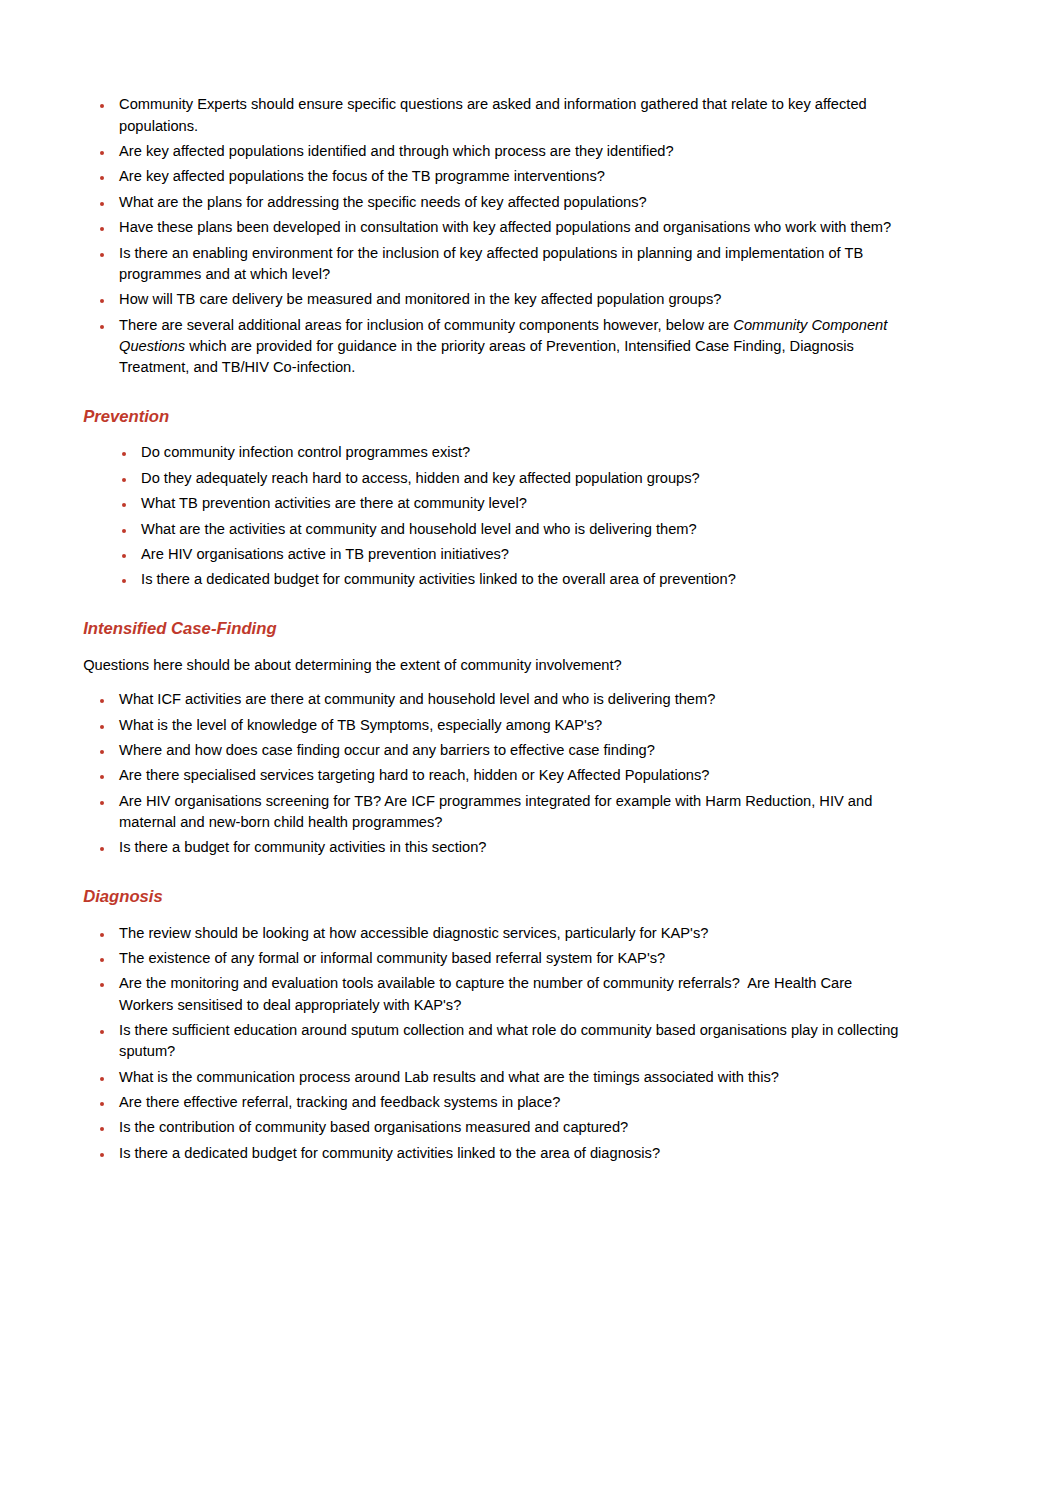Community Experts should ensure specific questions are asked and information gathered that relate to key affected populations.
Are key affected populations identified and through which process are they identified?
Are key affected populations the focus of the TB programme interventions?
What are the plans for addressing the specific needs of key affected populations?
Have these plans been developed in consultation with key affected populations and organisations who work with them?
Is there an enabling environment for the inclusion of key affected populations in planning and implementation of TB programmes and at which level?
How will TB care delivery be measured and monitored in the key affected population groups?
There are several additional areas for inclusion of community components however, below are Community Component Questions which are provided for guidance in the priority areas of Prevention, Intensified Case Finding, Diagnosis Treatment, and TB/HIV Co-infection.
Prevention
Do community infection control programmes exist?
Do they adequately reach hard to access, hidden and key affected population groups?
What TB prevention activities are there at community level?
What are the activities at community and household level and who is delivering them?
Are HIV organisations active in TB prevention initiatives?
Is there a dedicated budget for community activities linked to the overall area of prevention?
Intensified Case-Finding
Questions here should be about determining the extent of community involvement?
What ICF activities are there at community and household level and who is delivering them?
What is the level of knowledge of TB Symptoms, especially among KAP's?
Where and how does case finding occur and any barriers to effective case finding?
Are there specialised services targeting hard to reach, hidden or Key Affected Populations?
Are HIV organisations screening for TB? Are ICF programmes integrated for example with Harm Reduction, HIV and maternal and new-born child health programmes?
Is there a budget for community activities in this section?
Diagnosis
The review should be looking at how accessible diagnostic services, particularly for KAP's?
The existence of any formal or informal community based referral system for KAP's?
Are the monitoring and evaluation tools available to capture the number of community referrals? Are Health Care Workers sensitised to deal appropriately with KAP's?
Is there sufficient education around sputum collection and what role do community based organisations play in collecting sputum?
What is the communication process around Lab results and what are the timings associated with this?
Are there effective referral, tracking and feedback systems in place?
Is the contribution of community based organisations measured and captured?
Is there a dedicated budget for community activities linked to the area of diagnosis?